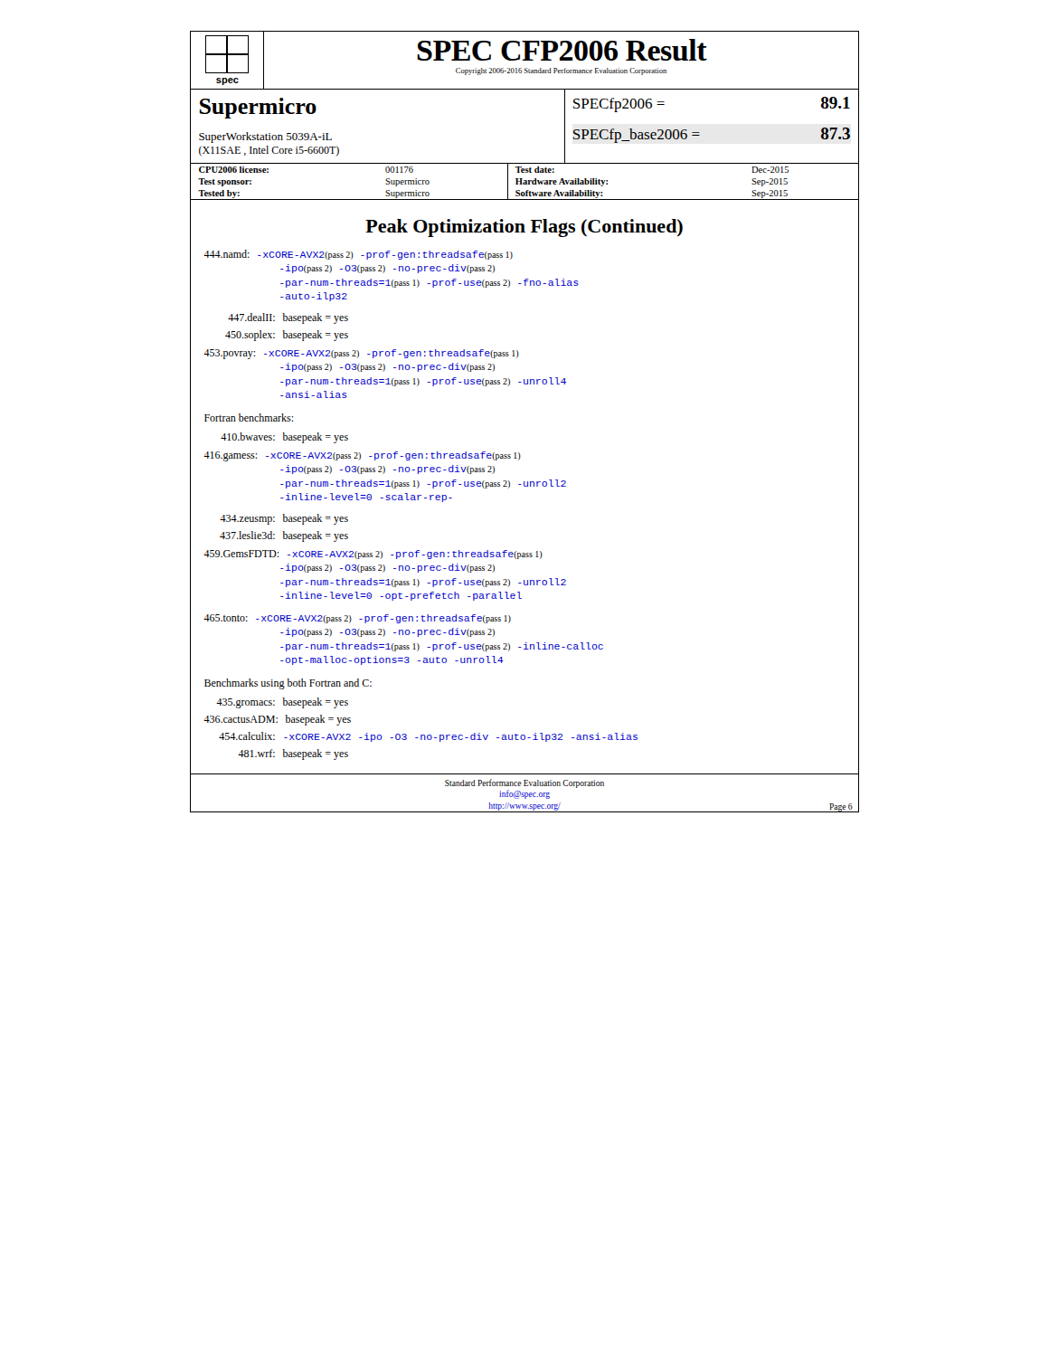spec
SPEC CFP2006 Result
Copyright 2006-2016 Standard Performance Evaluation Corporation
Supermicro
SuperWorkstation 5039A-iL
(X11SAE , Intel Core i5-6600T)
SPECfp2006 = 89.1
SPECfp_base2006 = 87.3
| CPU2006 license: | 001176 | Test date: | Dec-2015 |
| Test sponsor: | Supermicro | Hardware Availability: | Sep-2015 |
| Tested by: | Supermicro | Software Availability: | Sep-2015 |
Peak Optimization Flags (Continued)
444.namd: -xCORE-AVX2(pass 2) -prof-gen:threadsafe(pass 1)
-ipo(pass 2) -O3(pass 2) -no-prec-div(pass 2)
-par-num-threads=1(pass 1) -prof-use(pass 2) -fno-alias
-auto-ilp32
447.dealII: basepeak = yes
450.soplex: basepeak = yes
453.povray: -xCORE-AVX2(pass 2) -prof-gen:threadsafe(pass 1)
-ipo(pass 2) -O3(pass 2) -no-prec-div(pass 2)
-par-num-threads=1(pass 1) -prof-use(pass 2) -unroll4
-ansi-alias
Fortran benchmarks:
410.bwaves: basepeak = yes
416.gamess: -xCORE-AVX2(pass 2) -prof-gen:threadsafe(pass 1)
-ipo(pass 2) -O3(pass 2) -no-prec-div(pass 2)
-par-num-threads=1(pass 1) -prof-use(pass 2) -unroll2
-inline-level=0 -scalar-rep-
434.zeusmp: basepeak = yes
437.leslie3d: basepeak = yes
459.GemsFDTD: -xCORE-AVX2(pass 2) -prof-gen:threadsafe(pass 1)
-ipo(pass 2) -O3(pass 2) -no-prec-div(pass 2)
-par-num-threads=1(pass 1) -prof-use(pass 2) -unroll2
-inline-level=0 -opt-prefetch -parallel
465.tonto: -xCORE-AVX2(pass 2) -prof-gen:threadsafe(pass 1)
-ipo(pass 2) -O3(pass 2) -no-prec-div(pass 2)
-par-num-threads=1(pass 1) -prof-use(pass 2) -inline-calloc
-opt-malloc-options=3 -auto -unroll4
Benchmarks using both Fortran and C:
435.gromacs: basepeak = yes
436.cactusADM: basepeak = yes
454.calculix: -xCORE-AVX2 -ipo -O3 -no-prec-div -auto-ilp32 -ansi-alias
481.wrf: basepeak = yes
Standard Performance Evaluation Corporation
info@spec.org
http://www.spec.org/
Page 6